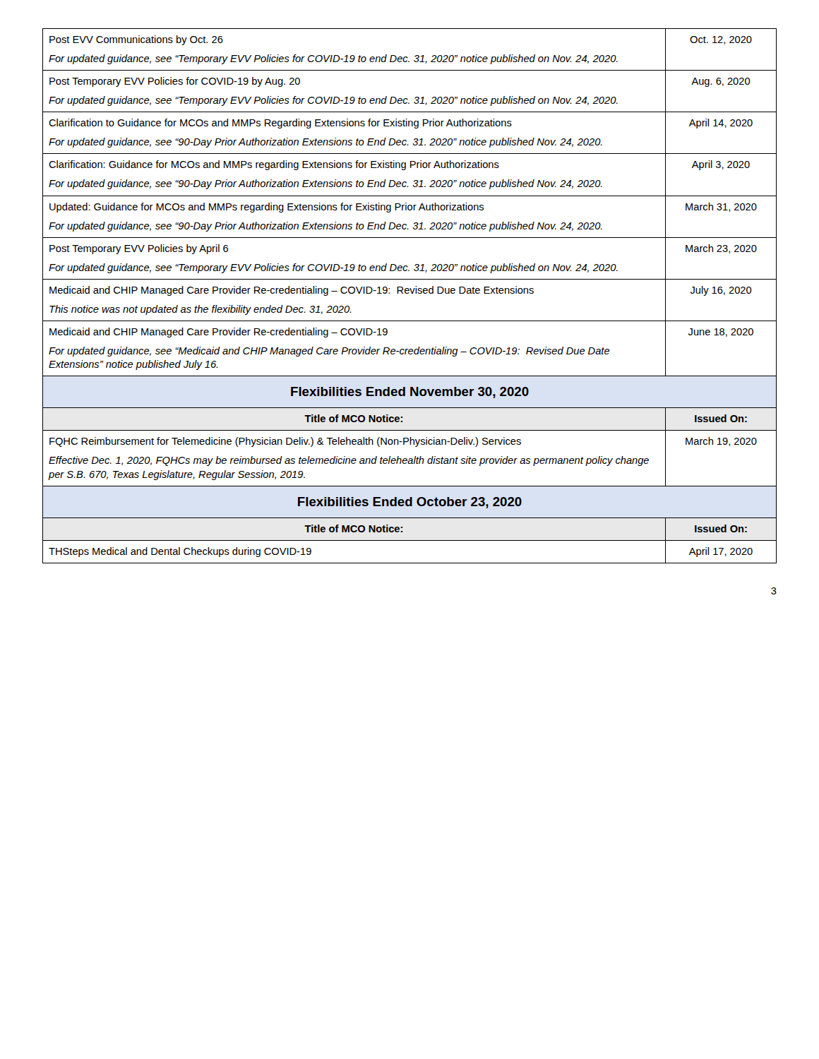| Post EVV Communications by Oct. 26 For updated guidance, see “Temporary EVV Policies for COVID-19 to end Dec. 31, 2020” notice published on Nov. 24, 2020. | Oct. 12, 2020 |
| Post Temporary EVV Policies for COVID-19 by Aug. 20 For updated guidance, see “Temporary EVV Policies for COVID-19 to end Dec. 31, 2020” notice published on Nov. 24, 2020. | Aug. 6, 2020 |
| Clarification to Guidance for MCOs and MMPs Regarding Extensions for Existing Prior Authorizations For updated guidance, see “90-Day Prior Authorization Extensions to End Dec. 31. 2020” notice published Nov. 24, 2020. | April 14, 2020 |
| Clarification: Guidance for MCOs and MMPs regarding Extensions for Existing Prior Authorizations For updated guidance, see “90-Day Prior Authorization Extensions to End Dec. 31. 2020” notice published Nov. 24, 2020. | April 3, 2020 |
| Updated: Guidance for MCOs and MMPs regarding Extensions for Existing Prior Authorizations For updated guidance, see “90-Day Prior Authorization Extensions to End Dec. 31. 2020” notice published Nov. 24, 2020. | March 31, 2020 |
| Post Temporary EVV Policies by April 6 For updated guidance, see “Temporary EVV Policies for COVID-19 to end Dec. 31, 2020” notice published on Nov. 24, 2020. | March 23, 2020 |
| Medicaid and CHIP Managed Care Provider Re-credentialing – COVID-19: Revised Due Date Extensions This notice was not updated as the flexibility ended Dec. 31, 2020. | July 16, 2020 |
| Medicaid and CHIP Managed Care Provider Re-credentialing – COVID-19 For updated guidance, see “Medicaid and CHIP Managed Care Provider Re-credentialing – COVID-19: Revised Due Date Extensions” notice published July 16. | June 18, 2020 |
| Flexibilities Ended November 30, 2020 |
| Title of MCO Notice: | Issued On: |
| FQHC Reimbursement for Telemedicine (Physician Deliv.) & Telehealth (Non-Physician-Deliv.) Services Effective Dec. 1, 2020, FQHCs may be reimbursed as telemedicine and telehealth distant site provider as permanent policy change per S.B. 670, Texas Legislature, Regular Session, 2019. | March 19, 2020 |
| Flexibilities Ended October 23, 2020 |
| Title of MCO Notice: | Issued On: |
| THSteps Medical and Dental Checkups during COVID-19 | April 17, 2020 |
3